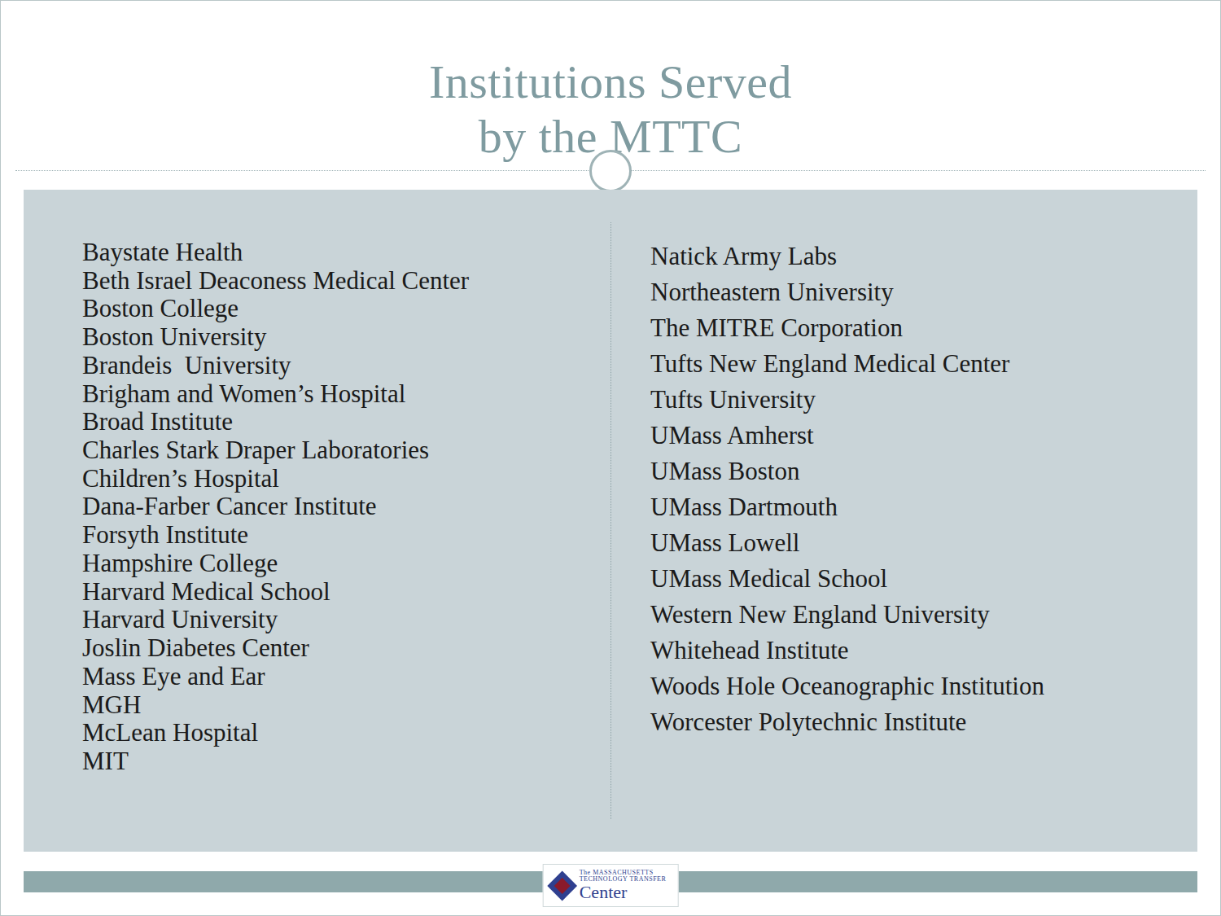Institutions Served
by the MTTC
Baystate Health
Beth Israel Deaconess Medical Center
Boston College
Boston University
Brandeis University
Brigham and Women’s Hospital
Broad Institute
Charles Stark Draper Laboratories
Children’s Hospital
Dana-Farber Cancer Institute
Forsyth Institute
Hampshire College
Harvard Medical School
Harvard University
Joslin Diabetes Center
Mass Eye and Ear
MGH
McLean Hospital
MIT
Natick Army Labs
Northeastern University
The MITRE Corporation
Tufts New England Medical Center
Tufts University
UMass Amherst
UMass Boston
UMass Dartmouth
UMass Lowell
UMass Medical School
Western New England University
Whitehead Institute
Woods Hole Oceanographic Institution
Worcester Polytechnic Institute
The MASSACHUSETTS TECHNOLOGY TRANSFER Center